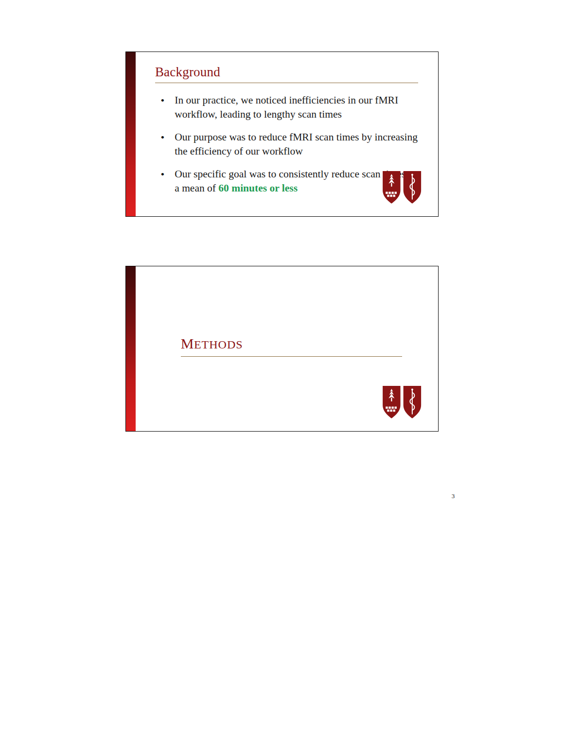Background
In our practice, we noticed inefficiencies in our fMRI workflow, leading to lengthy scan times
Our purpose was to reduce fMRI scan times by increasing the efficiency of our workflow
Our specific goal was to consistently reduce scan times to a mean of 60 minutes or less
METHODS
3